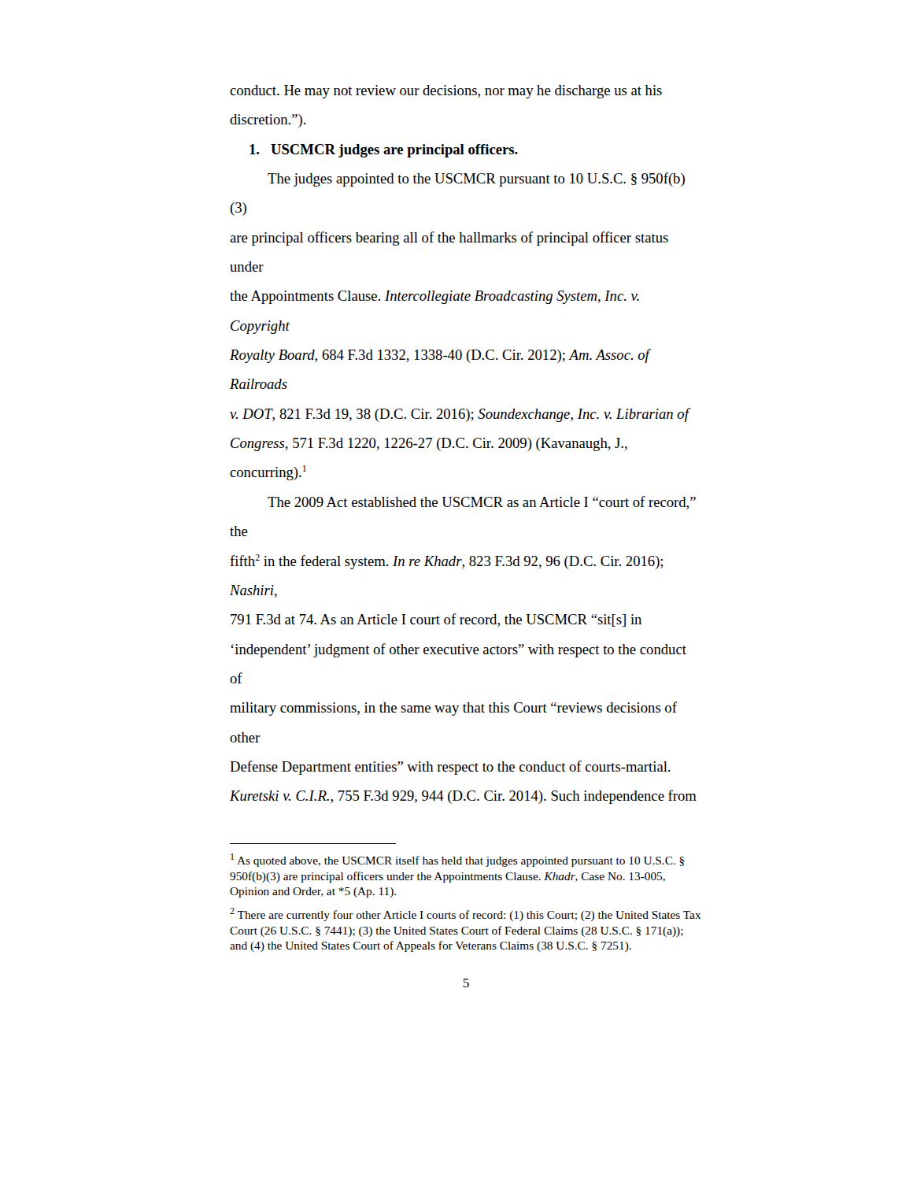conduct. He may not review our decisions, nor may he discharge us at his
discretion.”).
1. USCMCR judges are principal officers.
The judges appointed to the USCMCR pursuant to 10 U.S.C. § 950f(b)(3)
are principal officers bearing all of the hallmarks of principal officer status under
the Appointments Clause. Intercollegiate Broadcasting System, Inc. v. Copyright
Royalty Board, 684 F.3d 1332, 1338-40 (D.C. Cir. 2012); Am. Assoc. of Railroads
v. DOT, 821 F.3d 19, 38 (D.C. Cir. 2016); Soundexchange, Inc. v. Librarian of
Congress, 571 F.3d 1220, 1226-27 (D.C. Cir. 2009) (Kavanaugh, J., concurring).1
The 2009 Act established the USCMCR as an Article I “court of record,” the
fifth2 in the federal system. In re Khadr, 823 F.3d 92, 96 (D.C. Cir. 2016); Nashiri,
791 F.3d at 74. As an Article I court of record, the USCMCR “sit[s] in
‘independent’ judgment of other executive actors” with respect to the conduct of
military commissions, in the same way that this Court “reviews decisions of other
Defense Department entities” with respect to the conduct of courts-martial.
Kuretski v. C.I.R., 755 F.3d 929, 944 (D.C. Cir. 2014). Such independence from
1 As quoted above, the USCMCR itself has held that judges appointed pursuant to 10 U.S.C. § 950f(b)(3) are principal officers under the Appointments Clause. Khadr, Case No. 13-005, Opinion and Order, at *5 (Ap. 11).
2 There are currently four other Article I courts of record: (1) this Court; (2) the United States Tax Court (26 U.S.C. § 7441); (3) the United States Court of Federal Claims (28 U.S.C. § 171(a)); and (4) the United States Court of Appeals for Veterans Claims (38 U.S.C. § 7251).
5